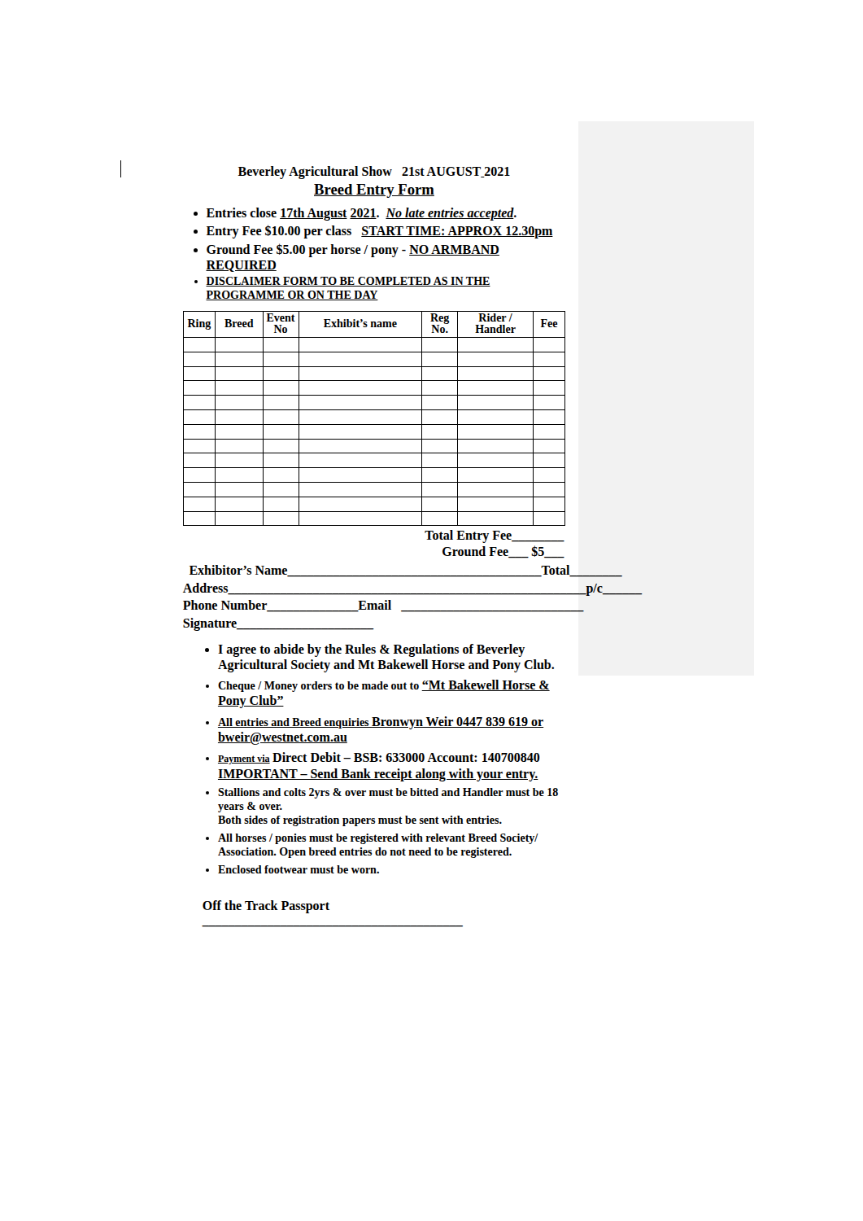Beverley Agricultural Show 21st AUGUST 2021
Breed Entry Form
Entries close 17th August 2021. No late entries accepted.
Entry Fee $10.00 per class START TIME: APPROX 12.30pm
Ground Fee $5.00 per horse / pony - NO ARMBAND REQUIRED
DISCLAIMER FORM TO BE COMPLETED AS IN THE PROGRAMME OR ON THE DAY
| Ring | Breed | Event No | Exhibit’s name | Reg No. | Rider / Handler | Fee |
| --- | --- | --- | --- | --- | --- | --- |
Total Entry Fee________
Ground Fee___ $5___
Exhibitor’s Name_______________________________________Total________
Address_______________________________________________________p/c______
Phone Number______________Email ____________________________
Signature_____________________
I agree to abide by the Rules & Regulations of Beverley Agricultural Society and Mt Bakewell Horse and Pony Club.
Cheque / Money orders to be made out to “Mt Bakewell Horse & Pony Club”
All entries and Breed enquiries Bronwyn Weir 0447 839 619 or
bweir@westnet.com.au
Payment via Direct Debit – BSB: 633000 Account: 140700840 IMPORTANT – Send Bank receipt along with your entry.
Stallions and colts 2yrs & over must be bitted and Handler must be 18 years & over.
Both sides of registration papers must be sent with entries.
All horses / ponies must be registered with relevant Breed Society/ Association. Open breed entries do not need to be registered.
Enclosed footwear must be worn.
Off the Track Passport ________________________________________